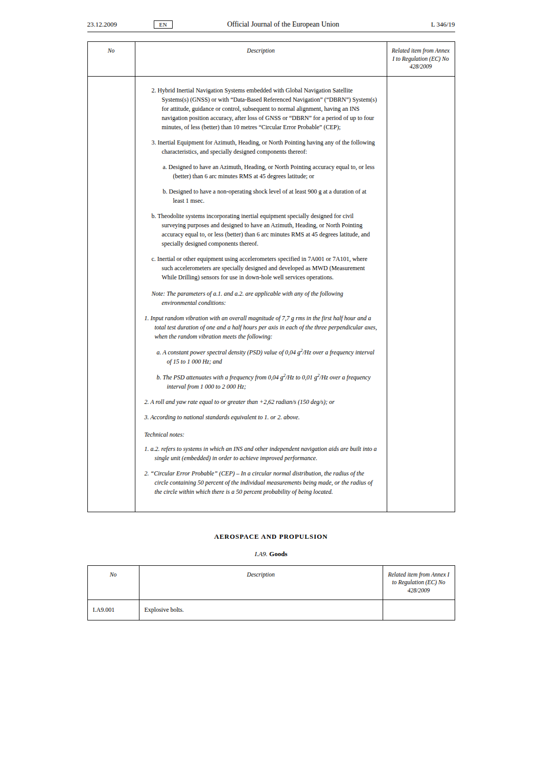23.12.2009
EN
Official Journal of the European Union
L 346/19
| No | Description | Related item from Annex I to Regulation (EC) No 428/2009 |
| --- | --- | --- |
| | 2. Hybrid Inertial Navigation Systems embedded with Global Navigation Satellite Systems(s) (GNSS) or with “Data-Based Referenced Navigation” (“DBRN”) System(s) for attitude, guidance or control, subsequent to normal alignment, having an INS navigation position accuracy, after loss of GNSS or “DBRN” for a period of up to four minutes, of less (better) than 10 metres “Circular Error Probable” (CEP); 3. Inertial Equipment for Azimuth, Heading, or North Pointing having any of the following characteristics, and specially designed components thereof: a. Designed to have an Azimuth, Heading, or North Pointing accuracy equal to, or less (better) than 6 arc minutes RMS at 45 degrees latitude; or b. Designed to have a non-operating shock level of at least 900 g at a duration of at least 1 msec. b. Theodolite systems incorporating inertial equipment specially designed for civil surveying purposes and designed to have an Azimuth, Heading, or North Pointing accuracy equal to, or less (better) than 6 arc minutes RMS at 45 degrees latitude, and specially designed components thereof. c. Inertial or other equipment using accelerometers specified in 7A001 or 7A101, where such accelerometers are specially designed and developed as MWD (Measurement While Drilling) sensors for use in down-hole well services operations. Note: The parameters of a.1. and a.2. are applicable with any of the following environmental conditions: 1. Input random vibration with an overall magnitude of 7,7 g rms in the first half hour and a total test duration of one and a half hours per axis in each of the three perpendicular axes, when the random vibration meets the following: a. A constant power spectral density (PSD) value of 0,04 g 2 /Hz over a frequency interval of 15 to 1 000 Hz; and b. The PSD attenuates with a frequency from 0,04 g 2 /Hz to 0,01 g 2 /Hz over a frequency interval from 1 000 to 2 000 Hz; 2. A roll and yaw rate equal to or greater than +2,62 radian/s (150 deg/s); or 3. According to national standards equivalent to 1. or 2. above. Technical notes: 1. a.2. refers to systems in which an INS and other independent navigation aids are built into a single unit (embedded) in order to achieve improved performance. 2. “Circular Error Probable” (CEP) – In a circular normal distribution, the radius of the circle containing 50 percent of the individual measurements being made, or the radius of the circle within which there is a 50 percent probability of being located. | |
AEROSPACE AND PROPULSION
I.A9. Goods
| No | Description | Related item from Annex I to Regulation (EC) No 428/2009 |
| --- | --- | --- |
| I.A9.001 | Explosive bolts. | |